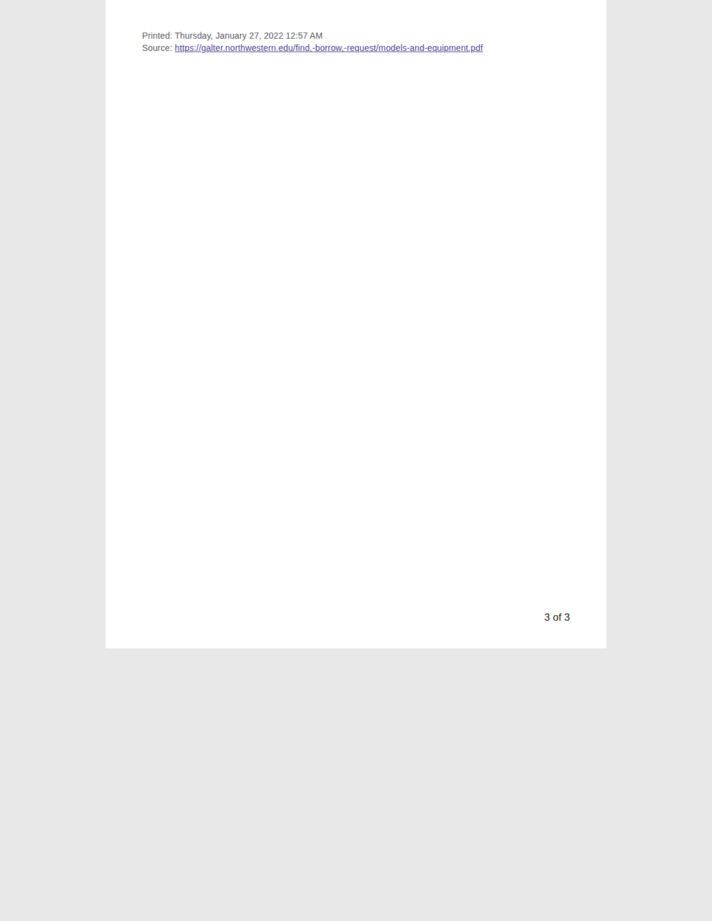Printed: Thursday, January 27, 2022 12:57 AM
Source: https://galter.northwestern.edu/find,-borrow,-request/models-and-equipment.pdf
3 of 3